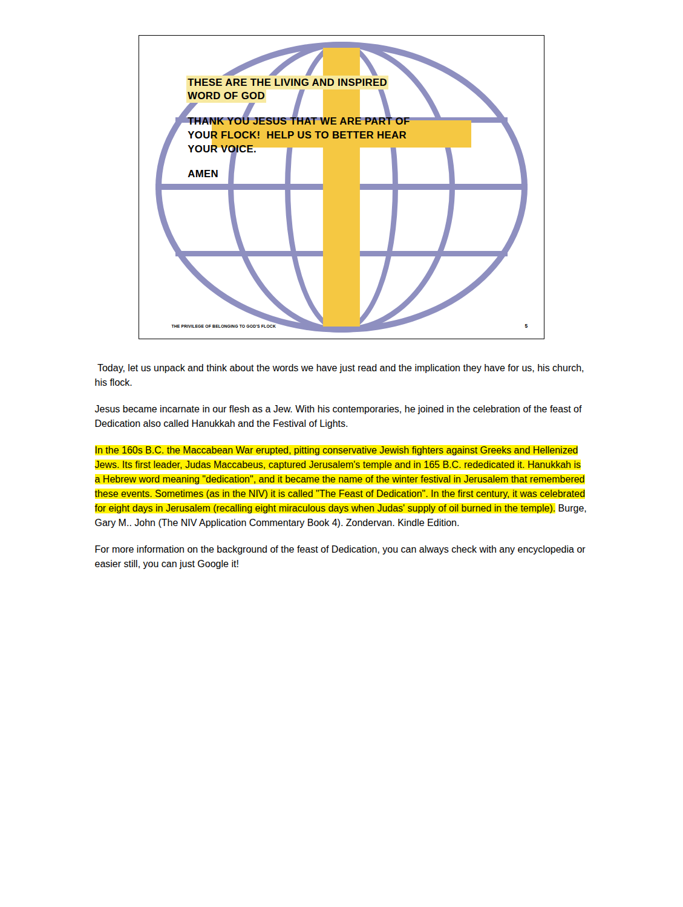THESE ARE THE LIVING AND INSPIRED
WORD OF GOD THANK YOU JESUS THAT WE ARE PART OF
YOUR FLOCK! HELP US TO BETTER HEAR
YOUR VOICE. AMEN
THE PRIVILEGE OF BELONGING TO GOD'S FLOCK 5
Today, let us unpack and think about the words we have just read and the implication they have for us, his church, his flock.
Jesus became incarnate in our flesh as a Jew. With his contemporaries, he joined in the celebration of the feast of Dedication also called Hanukkah and the Festival of Lights.
In the 160s B.C. the Maccabean War erupted, pitting conservative Jewish fighters against Greeks and Hellenized Jews. Its first leader, Judas Maccabeus, captured Jerusalem's temple and in 165 B.C. rededicated it. Hanukkah is a Hebrew word meaning "dedication", and it became the name of the winter festival in Jerusalem that remembered these events. Sometimes (as in the NIV) it is called "The Feast of Dedication". In the first century, it was celebrated for eight days in Jerusalem (recalling eight miraculous days when Judas' supply of oil burned in the temple). Burge, Gary M.. John (The NIV Application Commentary Book 4). Zondervan. Kindle Edition.
For more information on the background of the feast of Dedication, you can always check with any encyclopedia or easier still, you can just Google it!